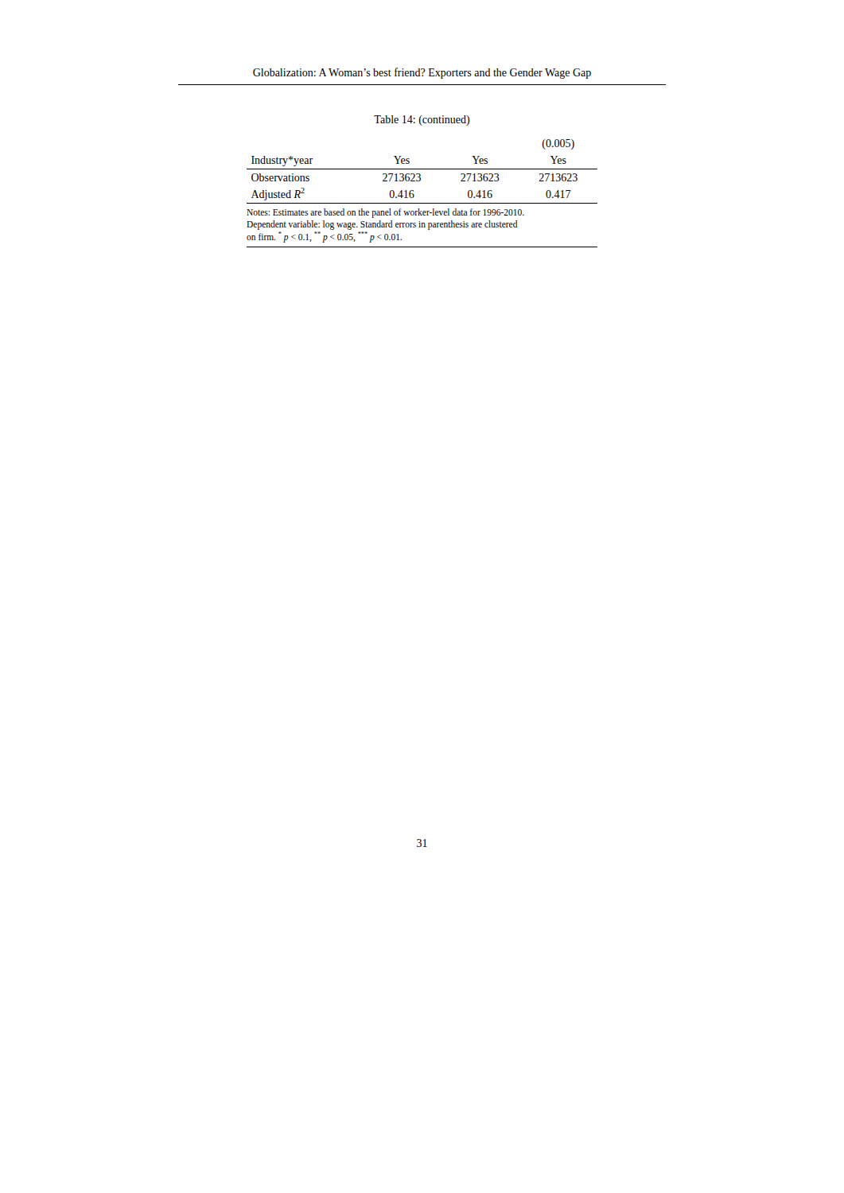Globalization: A Woman’s best friend? Exporters and the Gender Wage Gap
Table 14: (continued)
| | | | (0.005) |
| Industry*year | Yes | Yes | Yes |
| Observations | 2713623 | 2713623 | 2713623 |
| Adjusted R 2 | 0.416 | 0.416 | 0.417 |
Notes: Estimates are based on the panel of worker-level data for 1996-2010.
Dependent variable: log wage. Standard errors in parenthesis are clustered
on firm. * p < 0.1, ** p < 0.05, *** p < 0.01.
31